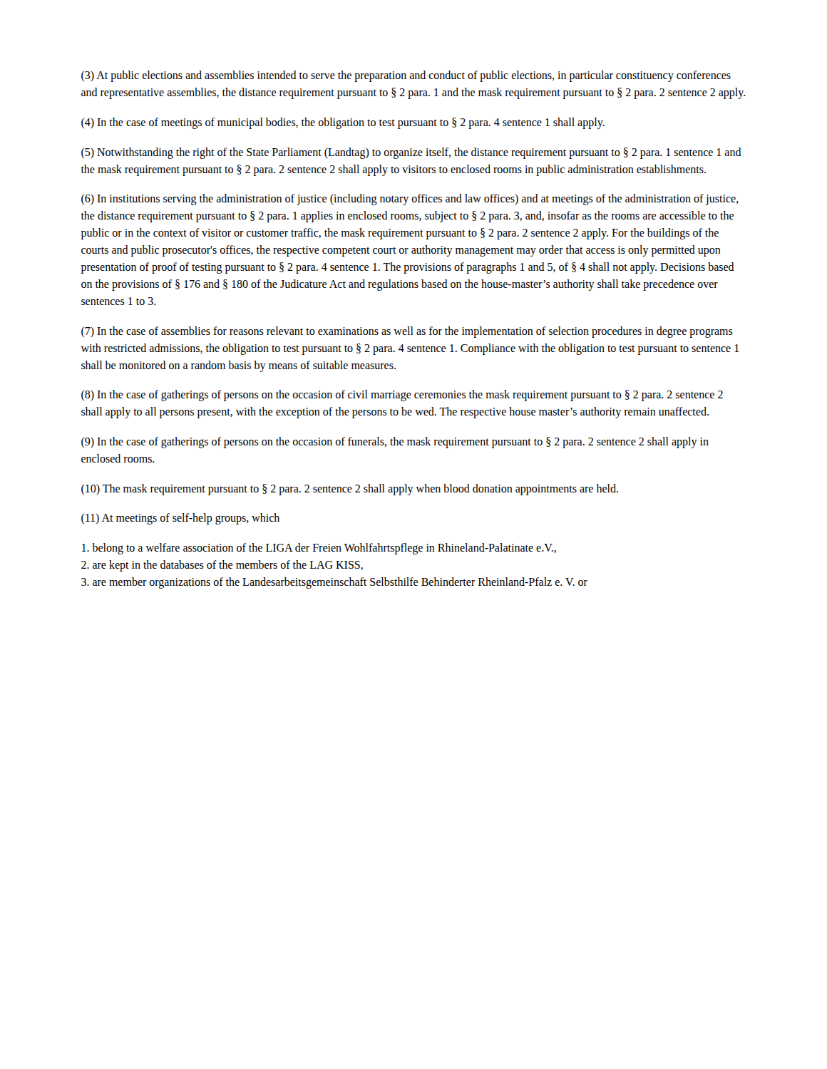(3) At public elections and assemblies intended to serve the preparation and conduct of public elections, in particular constituency conferences and representative assemblies, the distance requirement pursuant to § 2 para. 1 and the mask requirement pursuant to § 2 para. 2 sentence 2 apply.
(4) In the case of meetings of municipal bodies, the obligation to test pursuant to § 2 para. 4 sentence 1 shall apply.
(5) Notwithstanding the right of the State Parliament (Landtag) to organize itself, the distance requirement pursuant to § 2 para. 1 sentence 1 and the mask requirement pursuant to § 2 para. 2 sentence 2 shall apply to visitors to enclosed rooms in public administration establishments.
(6) In institutions serving the administration of justice (including notary offices and law offices) and at meetings of the administration of justice, the distance requirement pursuant to § 2 para. 1 applies in enclosed rooms, subject to § 2 para. 3, and, insofar as the rooms are accessible to the public or in the context of visitor or customer traffic, the mask requirement pursuant to § 2 para. 2 sentence 2 apply. For the buildings of the courts and public prosecutor's offices, the respective competent court or authority management may order that access is only permitted upon presentation of proof of testing pursuant to § 2 para. 4 sentence 1. The provisions of paragraphs 1 and 5, of § 4 shall not apply. Decisions based on the provisions of § 176 and § 180 of the Judicature Act and regulations based on the house-master’s authority shall take precedence over sentences 1 to 3.
(7) In the case of assemblies for reasons relevant to examinations as well as for the implementation of selection procedures in degree programs with restricted admissions, the obligation to test pursuant to § 2 para. 4 sentence 1. Compliance with the obligation to test pursuant to sentence 1 shall be monitored on a random basis by means of suitable measures.
(8) In the case of gatherings of persons on the occasion of civil marriage ceremonies the mask requirement pursuant to § 2 para. 2 sentence 2 shall apply to all persons present, with the exception of the persons to be wed. The respective house master’s authority remain unaffected.
(9) In the case of gatherings of persons on the occasion of funerals, the mask requirement pursuant to § 2 para. 2 sentence 2 shall apply in enclosed rooms.
(10) The mask requirement pursuant to § 2 para. 2 sentence 2 shall apply when blood donation appointments are held.
(11) At meetings of self-help groups, which
1. belong to a welfare association of the LIGA der Freien Wohlfahrtspflege in Rhineland-Palatinate e.V.,
2. are kept in the databases of the members of the LAG KISS,
3. are member organizations of the Landesarbeitsgemeinschaft Selbsthilfe Behinderter Rheinland-Pfalz e. V. or